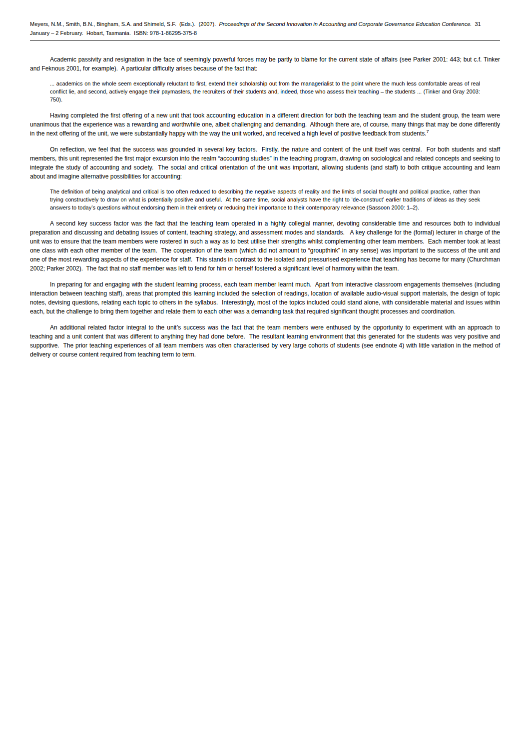Meyers, N.M., Smith, B.N., Bingham, S.A. and Shimeld, S.F. (Eds.). (2007). Proceedings of the Second Innovation in Accounting and Corporate Governance Education Conference. 31 January – 2 February. Hobart, Tasmania. ISBN: 978-1-86295-375-8
Academic passivity and resignation in the face of seemingly powerful forces may be partly to blame for the current state of affairs (see Parker 2001: 443; but c.f. Tinker and Feknous 2001, for example). A particular difficulty arises because of the fact that:
... academics on the whole seem exceptionally reluctant to first, extend their scholarship out from the managerialist to the point where the much less comfortable areas of real conflict lie, and second, actively engage their paymasters, the recruiters of their students and, indeed, those who assess their teaching – the students ... (Tinker and Gray 2003: 750).
Having completed the first offering of a new unit that took accounting education in a different direction for both the teaching team and the student group, the team were unanimous that the experience was a rewarding and worthwhile one, albeit challenging and demanding. Although there are, of course, many things that may be done differently in the next offering of the unit, we were substantially happy with the way the unit worked, and received a high level of positive feedback from students.7
On reflection, we feel that the success was grounded in several key factors. Firstly, the nature and content of the unit itself was central. For both students and staff members, this unit represented the first major excursion into the realm “accounting studies” in the teaching program, drawing on sociological and related concepts and seeking to integrate the study of accounting and society. The social and critical orientation of the unit was important, allowing students (and staff) to both critique accounting and learn about and imagine alternative possibilities for accounting:
The definition of being analytical and critical is too often reduced to describing the negative aspects of reality and the limits of social thought and political practice, rather than trying constructively to draw on what is potentially positive and useful. At the same time, social analysts have the right to ‘de-construct’ earlier traditions of ideas as they seek answers to today’s questions without endorsing them in their entirety or reducing their importance to their contemporary relevance (Sassoon 2000: 1–2).
A second key success factor was the fact that the teaching team operated in a highly collegial manner, devoting considerable time and resources both to individual preparation and discussing and debating issues of content, teaching strategy, and assessment modes and standards. A key challenge for the (formal) lecturer in charge of the unit was to ensure that the team members were rostered in such a way as to best utilise their strengths whilst complementing other team members. Each member took at least one class with each other member of the team. The cooperation of the team (which did not amount to “groupthink” in any sense) was important to the success of the unit and one of the most rewarding aspects of the experience for staff. This stands in contrast to the isolated and pressurised experience that teaching has become for many (Churchman 2002; Parker 2002). The fact that no staff member was left to fend for him or herself fostered a significant level of harmony within the team.
In preparing for and engaging with the student learning process, each team member learnt much. Apart from interactive classroom engagements themselves (including interaction between teaching staff), areas that prompted this learning included the selection of readings, location of available audio-visual support materials, the design of topic notes, devising questions, relating each topic to others in the syllabus. Interestingly, most of the topics included could stand alone, with considerable material and issues within each, but the challenge to bring them together and relate them to each other was a demanding task that required significant thought processes and coordination.
An additional related factor integral to the unit’s success was the fact that the team members were enthused by the opportunity to experiment with an approach to teaching and a unit content that was different to anything they had done before. The resultant learning environment that this generated for the students was very positive and supportive. The prior teaching experiences of all team members was often characterised by very large cohorts of students (see endnote 4) with little variation in the method of delivery or course content required from teaching term to term.